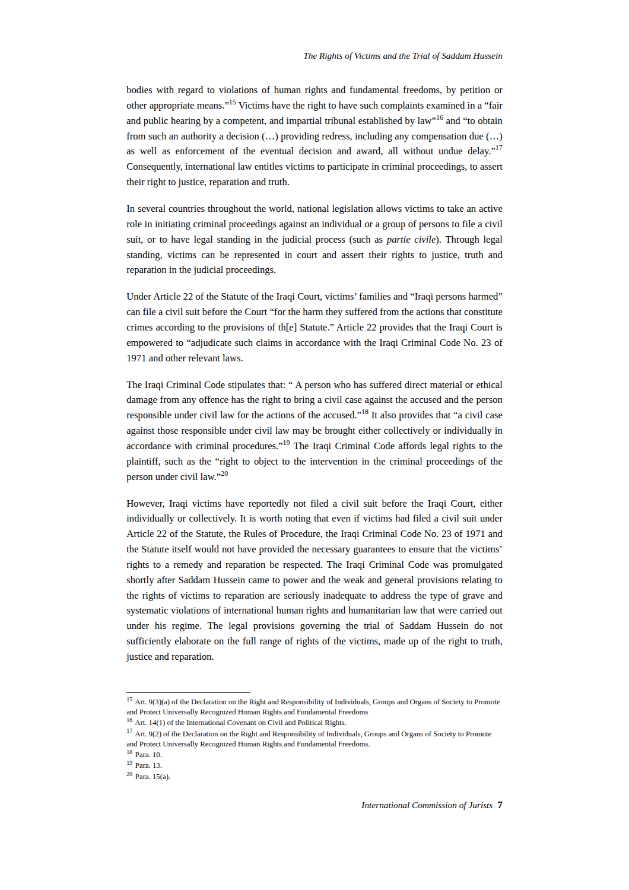The Rights of Victims and the Trial of Saddam Hussein
bodies with regard to violations of human rights and fundamental freedoms, by petition or other appropriate means.”15 Victims have the right to have such complaints examined in a “fair and public hearing by a competent, and impartial tribunal established by law”16 and “to obtain from such an authority a decision (…) providing redress, including any compensation due (…) as well as enforcement of the eventual decision and award, all without undue delay.”17 Consequently, international law entitles victims to participate in criminal proceedings, to assert their right to justice, reparation and truth.
In several countries throughout the world, national legislation allows victims to take an active role in initiating criminal proceedings against an individual or a group of persons to file a civil suit, or to have legal standing in the judicial process (such as partie civile). Through legal standing, victims can be represented in court and assert their rights to justice, truth and reparation in the judicial proceedings.
Under Article 22 of the Statute of the Iraqi Court, victims’ families and “Iraqi persons harmed” can file a civil suit before the Court “for the harm they suffered from the actions that constitute crimes according to the provisions of th[e] Statute.” Article 22 provides that the Iraqi Court is empowered to “adjudicate such claims in accordance with the Iraqi Criminal Code No. 23 of 1971 and other relevant laws.
The Iraqi Criminal Code stipulates that: “ A person who has suffered direct material or ethical damage from any offence has the right to bring a civil case against the accused and the person responsible under civil law for the actions of the accused.”18 It also provides that “a civil case against those responsible under civil law may be brought either collectively or individually in accordance with criminal procedures.”19 The Iraqi Criminal Code affords legal rights to the plaintiff, such as the “right to object to the intervention in the criminal proceedings of the person under civil law.”20
However, Iraqi victims have reportedly not filed a civil suit before the Iraqi Court, either individually or collectively. It is worth noting that even if victims had filed a civil suit under Article 22 of the Statute, the Rules of Procedure, the Iraqi Criminal Code No. 23 of 1971 and the Statute itself would not have provided the necessary guarantees to ensure that the victims’ rights to a remedy and reparation be respected. The Iraqi Criminal Code was promulgated shortly after Saddam Hussein came to power and the weak and general provisions relating to the rights of victims to reparation are seriously inadequate to address the type of grave and systematic violations of international human rights and humanitarian law that were carried out under his regime. The legal provisions governing the trial of Saddam Hussein do not sufficiently elaborate on the full range of rights of the victims, made up of the right to truth, justice and reparation.
15 Art. 9(3)(a) of the Declaration on the Right and Responsibility of Individuals, Groups and Organs of Society to Promote and Protect Universally Recognized Human Rights and Fundamental Freedoms
16 Art. 14(1) of the International Covenant on Civil and Political Rights.
17 Art. 9(2) of the Declaration on the Right and Responsibility of Individuals, Groups and Organs of Society to Promote and Protect Universally Recognized Human Rights and Fundamental Freedoms.
18 Para. 10.
19 Para. 13.
20 Para. 15(a).
International Commission of Jurists 7